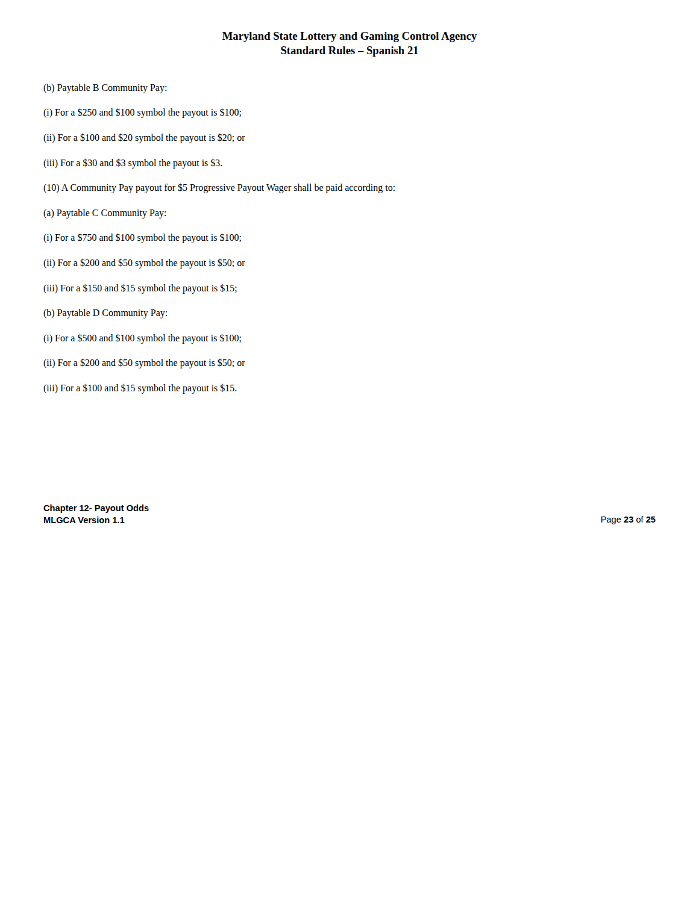Maryland State Lottery and Gaming Control Agency Standard Rules – Spanish 21
(b) Paytable B Community Pay:
(i) For a $250 and $100 symbol the payout is $100;
(ii) For a $100 and $20 symbol the payout is $20; or
(iii) For a $30 and $3 symbol the payout is $3.
(10) A Community Pay payout for $5 Progressive Payout Wager shall be paid according to:
(a) Paytable C Community Pay:
(i) For a $750 and $100 symbol the payout is $100;
(ii) For a $200 and $50 symbol the payout is $50; or
(iii) For a $150 and $15 symbol the payout is $15;
(b) Paytable D Community Pay:
(i) For a $500 and $100 symbol the payout is $100;
(ii) For a $200 and $50 symbol the payout is $50; or
(iii) For a $100 and $15 symbol the payout is $15.
Chapter 12- Payout Odds
MLGCA Version 1.1
Page 23 of 25